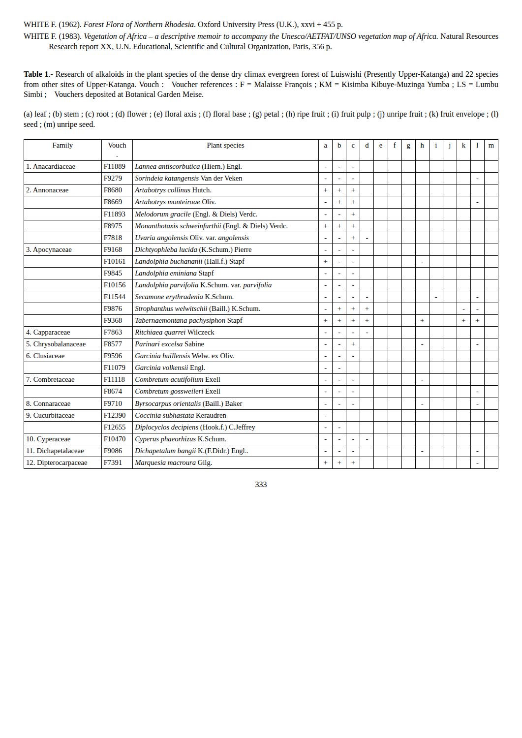WHITE F. (1962). Forest Flora of Northern Rhodesia. Oxford University Press (U.K.), xxvi + 455 p.
WHITE F. (1983). Vegetation of Africa – a descriptive memoir to accompany the Unesco/AETFAT/UNSO vegetation map of Africa. Natural Resources Research report XX, U.N. Educational, Scientific and Cultural Organization, Paris, 356 p.
Table 1.- Research of alkaloids in the plant species of the dense dry climax evergreen forest of Luiswishi (Presently Upper-Katanga) and 22 species from other sites of Upper-Katanga. Vouch : Voucher references : F = Malaisse François ; KM = Kisimba Kibuye-Muzinga Yumba ; LS = Lumbu Simbi ; Vouchers deposited at Botanical Garden Meise.
(a) leaf ; (b) stem ; (c) root ; (d) flower ; (e) floral axis ; (f) floral base ; (g) petal ; (h) ripe fruit ; (i) fruit pulp ; (j) unripe fruit ; (k) fruit envelope ; (l) seed ; (m) unripe seed.
| Family | Vouch . | Plant species | a | b | c | d | e | f | g | h | i | j | k | l | m |
| --- | --- | --- | --- | --- | --- | --- | --- | --- | --- | --- | --- | --- | --- | --- | --- |
| 1. Anacardiaceae | F11889 | Lannea antiscorbutica (Hiern.) Engl. | - | - | - | | | | | | | | | | |
| | F9279 | Sorindeia katangensis Van der Veken | - | - | - | | | | | | | | | - | |
| 2. Annonaceae | F8680 | Artabotrys collinus Hutch. | + | + | + | | | | | | | | | | |
| | F8669 | Artabotrys monteiroae Oliv. | - | + | + | | | | | | | | | - | |
| | F11893 | Melodorum gracile (Engl. & Diels) Verdc. | - | - | + | | | | | | | | | | |
| | F8975 | Monanthotaxis schweinfurthii (Engl. & Diels) Verdc. | + | + | + | | | | | | | | | | |
| | F7818 | Uvaria angolensis Oliv. var. angolensis | - | - | + | - | | | | | | | | | |
| 3. Apocynaceae | F9168 | Dichtyophleba lucida (K.Schum.) Pierre | - | - | - | | | | | | | | | | |
| | F10161 | Landolphia buchananii (Hall.f.) Stapf | + | - | - | | | | | - | | | | | |
| | F9845 | Landolphia eminiana Stapf | - | - | - | | | | | | | | | | |
| | F10156 | Landolphia parvifolia K.Schum. var. parvifolia | - | - | - | | | | | | | | | | |
| | F11544 | Secamone erythradenia K.Schum. | - | - | - | - | | | | | - | | | - | |
| | F9876 | Strophanthus welwitschii (Baill.) K.Schum. | - | + | + | + | | | | | | | - | - | |
| | F9368 | Tabernaemontana pachysiphon Stapf | + | + | + | + | | | | + | | | + | + | |
| 4. Capparaceae | F7863 | Ritchiaea quarrei Wilczeck | - | - | - | - | | | | | | | | | |
| 5. Chrysobalanaceae | F8577 | Parinari excelsa Sabine | - | - | + | | | | | - | | | | - | |
| 6. Clusiaceae | F9596 | Garcinia huillensis Welw. ex Oliv. | - | - | - | | | | | | | | | | |
| | F11079 | Garcinia volkensii Engl. | - | - | | | | | | | | | | | |
| 7. Combretaceae | F11118 | Combretum acutifolium Exell | - | - | - | | | | | - | | | | | |
| | F8674 | Combretum gossweileri Exell | - | - | - | | | | | | | | | - | |
| 8. Connaraceae | F9710 | Byrsocarpus orientalis (Baill.) Baker | - | - | - | | | | | - | | | | - | |
| 9. Cucurbitaceae | F12390 | Coccinia subhastata Keraudren | - | | | | | | | | | | | | |
| | F12655 | Diplocyclos decipiens (Hook.f.) C.Jeffrey | - | - | | | | | | | | | | | |
| 10. Cyperaceae | F10470 | Cyperus phaeorhizus K.Schum. | - | - | - | - | | | | | | | | | |
| 11. Dichapetalaceae | F9086 | Dichapetalum bangii K.(F.Didr.) Engl.. | - | - | - | | | | | - | | | | - | |
| 12. Dipterocarpaceae | F7391 | Marquesia macroura Gilg. | + | + | + | | | | | | | | | - | |
333